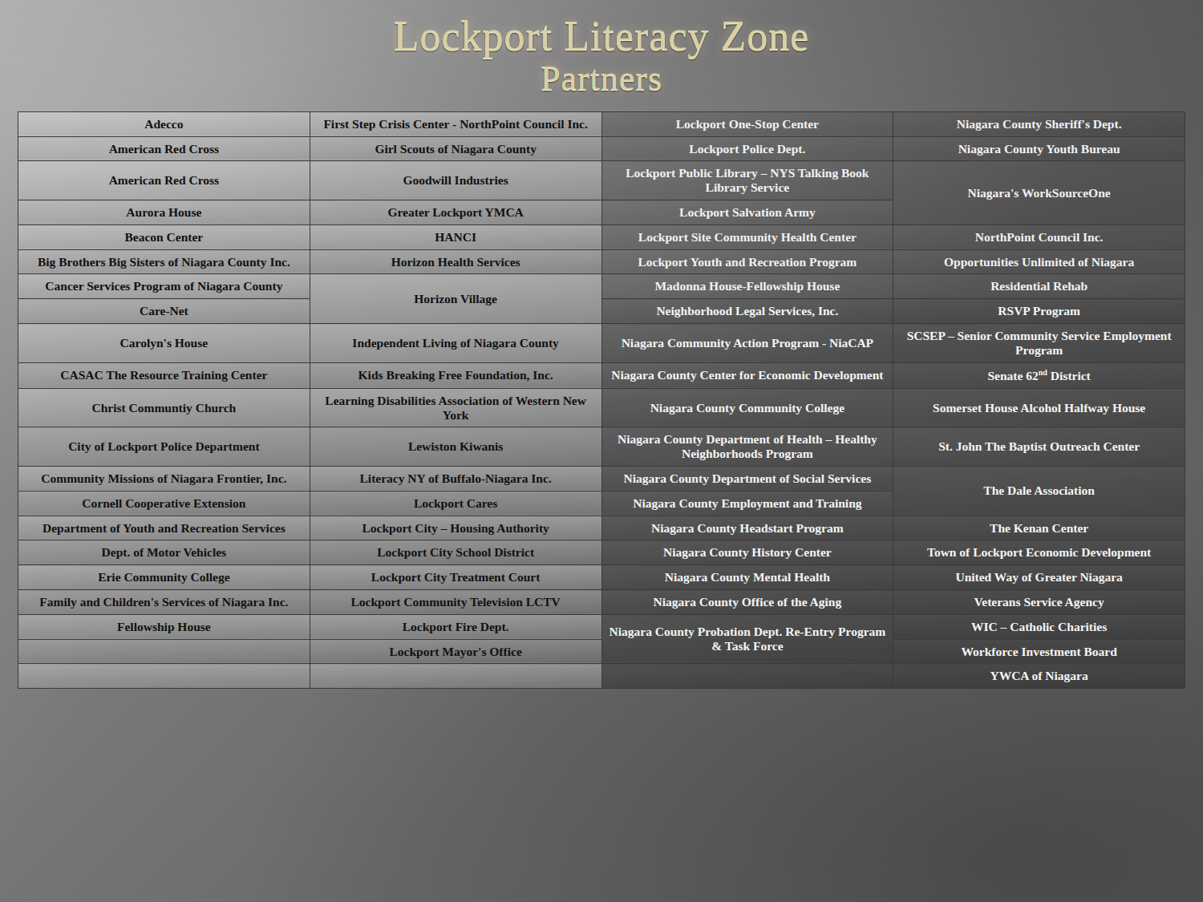Lockport Literacy ZonePartners
| Adecco | First Step Crisis Center - NorthPoint Council Inc. | Lockport One-Stop Center | Niagara County Sheriff's Dept. |
| American Red Cross | Girl Scouts of Niagara County | Lockport Police Dept. | Niagara County Youth Bureau |
| American Red Cross | Goodwill Industries | Lockport Public Library – NYS Talking Book Library Service | Niagara's WorkSourceOne |
| Aurora House | Greater Lockport YMCA | Lockport Salvation Army |
| Beacon Center | HANCI | Lockport Site Community Health Center | NorthPoint Council Inc. |
| Big Brothers Big Sisters of Niagara County Inc. | Horizon Health Services | Lockport Youth and Recreation Program | Opportunities Unlimited of Niagara |
| Cancer Services Program of Niagara County | Horizon Village | Madonna House-Fellowship House | Residential Rehab |
| Care-Net | Neighborhood Legal Services, Inc. | RSVP Program |
| Carolyn's House | Independent Living of Niagara County | Niagara Community Action Program - NiaCAP | SCSEP – Senior Community Service Employment Program |
| CASAC The Resource Training Center | Kids Breaking Free Foundation, Inc. | Niagara County Center for Economic Development | Senate 62 nd District |
| Christ Communtiy Church | Learning Disabilities Association of Western New York | Niagara County Community College | Somerset House Alcohol Halfway House |
| City of Lockport Police Department | Lewiston Kiwanis | Niagara County Department of Health – Healthy Neighborhoods Program | St. John The Baptist Outreach Center |
| Community Missions of Niagara Frontier, Inc. | Literacy NY of Buffalo-Niagara Inc. | Niagara County Department of Social Services | The Dale Association |
| Cornell Cooperative Extension | Lockport Cares | Niagara County Employment and Training |
| Department of Youth and Recreation Services | Lockport City – Housing Authority | Niagara County Headstart Program | The Kenan Center |
| Dept. of Motor Vehicles | Lockport City School District | Niagara County History Center | Town of Lockport Economic Development |
| Erie Community College | Lockport City Treatment Court | Niagara County Mental Health | United Way of Greater Niagara |
| Family and Children's Services of Niagara Inc. | Lockport Community Television LCTV | Niagara County Office of the Aging | Veterans Service Agency |
| Fellowship House | Lockport Fire Dept. | Niagara County Probation Dept. Re-Entry Program & Task Force | WIC – Catholic Charities |
| | Lockport Mayor's Office | Workforce Investment Board |
| | | | YWCA of Niagara |